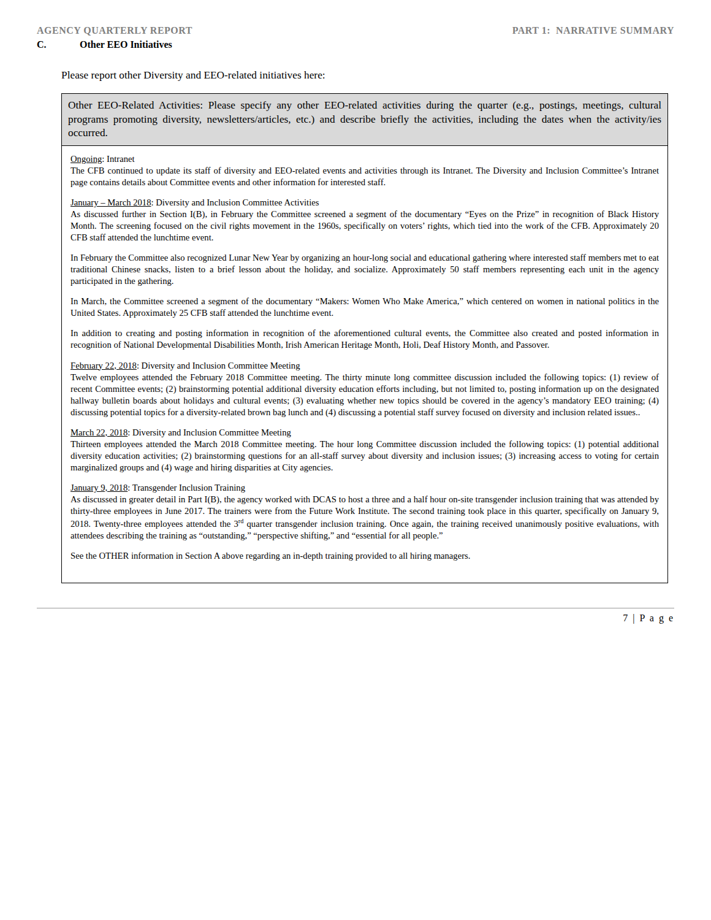AGENCY QUARTERLY REPORT PART 1: NARRATIVE SUMMARY
C. Other EEO Initiatives
Please report other Diversity and EEO-related initiatives here:
Other EEO-Related Activities: Please specify any other EEO-related activities during the quarter (e.g., postings, meetings, cultural programs promoting diversity, newsletters/articles, etc.) and describe briefly the activities, including the dates when the activity/ies occurred.
Ongoing: Intranet
The CFB continued to update its staff of diversity and EEO-related events and activities through its Intranet. The Diversity and Inclusion Committee’s Intranet page contains details about Committee events and other information for interested staff.
January – March 2018: Diversity and Inclusion Committee Activities
As discussed further in Section I(B), in February the Committee screened a segment of the documentary “Eyes on the Prize” in recognition of Black History Month. The screening focused on the civil rights movement in the 1960s, specifically on voters’ rights, which tied into the work of the CFB. Approximately 20 CFB staff attended the lunchtime event.
In February the Committee also recognized Lunar New Year by organizing an hour-long social and educational gathering where interested staff members met to eat traditional Chinese snacks, listen to a brief lesson about the holiday, and socialize. Approximately 50 staff members representing each unit in the agency participated in the gathering.
In March, the Committee screened a segment of the documentary “Makers: Women Who Make America,” which centered on women in national politics in the United States. Approximately 25 CFB staff attended the lunchtime event.
In addition to creating and posting information in recognition of the aforementioned cultural events, the Committee also created and posted information in recognition of National Developmental Disabilities Month, Irish American Heritage Month, Holi, Deaf History Month, and Passover.
February 22, 2018: Diversity and Inclusion Committee Meeting
Twelve employees attended the February 2018 Committee meeting. The thirty minute long committee discussion included the following topics: (1) review of recent Committee events; (2) brainstorming potential additional diversity education efforts including, but not limited to, posting information up on the designated hallway bulletin boards about holidays and cultural events; (3) evaluating whether new topics should be covered in the agency’s mandatory EEO training; (4) discussing potential topics for a diversity-related brown bag lunch and (4) discussing a potential staff survey focused on diversity and inclusion related issues..
March 22, 2018: Diversity and Inclusion Committee Meeting
Thirteen employees attended the March 2018 Committee meeting. The hour long Committee discussion included the following topics: (1) potential additional diversity education activities; (2) brainstorming questions for an all-staff survey about diversity and inclusion issues; (3) increasing access to voting for certain marginalized groups and (4) wage and hiring disparities at City agencies.
January 9, 2018: Transgender Inclusion Training
As discussed in greater detail in Part I(B), the agency worked with DCAS to host a three and a half hour on-site transgender inclusion training that was attended by thirty-three employees in June 2017. The trainers were from the Future Work Institute. The second training took place in this quarter, specifically on January 9, 2018. Twenty-three employees attended the 3rd quarter transgender inclusion training. Once again, the training received unanimously positive evaluations, with attendees describing the training as “outstanding,” “perspective shifting,” and “essential for all people.”
See the OTHER information in Section A above regarding an in-depth training provided to all hiring managers.
7 | P a g e